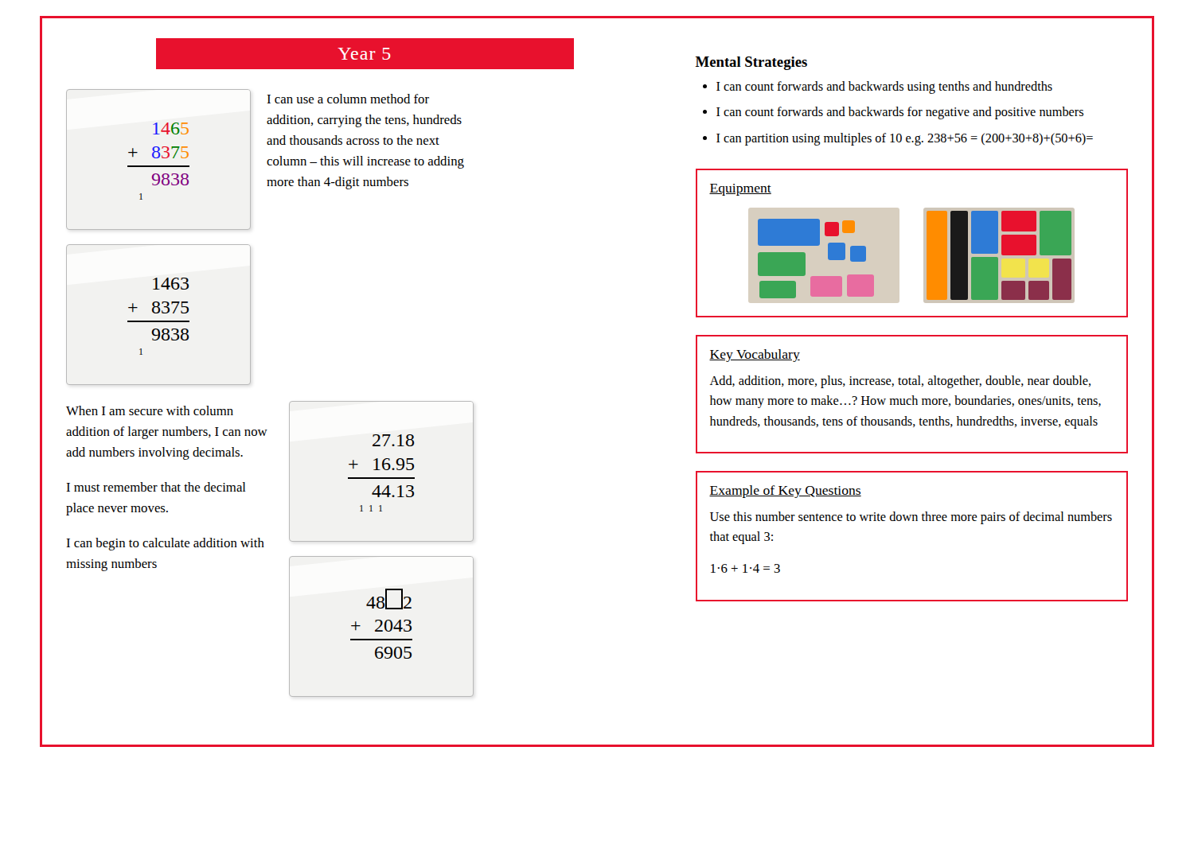Year 5
1465
+ 8375 9838 1
1463
+ 8375 9838 1
I can use a column method for addition, carrying the tens, hundreds and thousands across to the next column – this will increase to adding more than 4-digit numbers
When I am secure with column addition of larger numbers, I can now add numbers involving decimals.
I must remember that the decimal place never moves.
I can begin to calculate addition with missing numbers
27.18
+ 16.95 44.13 1 1 1
48 2
+ 2043 6905
Mental Strategies
I can count forwards and backwards using tenths and hundredths
I can count forwards and backwards for negative and positive numbers
I can partition using multiples of 10 e.g. 238+56 = (200+30+8)+(50+6)=
Equipment
Key Vocabulary
Add, addition, more, plus, increase, total, altogether, double, near double, how many more to make…? How much more, boundaries, ones/units, tens, hundreds, thousands, tens of thousands, tenths, hundredths, inverse, equals
Example of Key Questions
Use this number sentence to write down three more pairs of decimal numbers that equal 3:
1·6 + 1·4 = 3